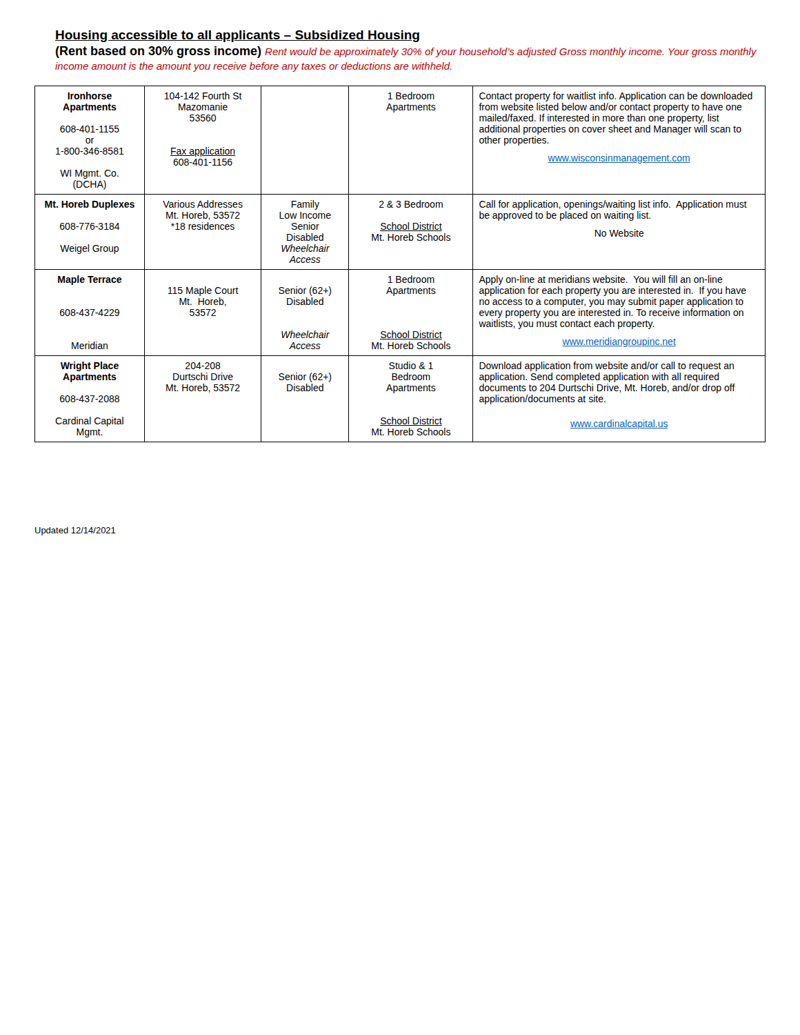Housing accessible to all applicants – Subsidized Housing
(Rent based on 30% gross income) Rent would be approximately 30% of your household’s adjusted Gross monthly income. Your gross monthly income amount is the amount you receive before any taxes or deductions are withheld.
| Ironhorse Apartments 608-401-1155 or 1-800-346-8581 WI Mgmt. Co. (DCHA) | 104-142 Fourth St Mazomanie 53560 Fax application 608-401-1156 | | 1 Bedroom Apartments | Contact property for waitlist info. Application can be downloaded from website listed below and/or contact property to have one mailed/faxed. If interested in more than one property, list additional properties on cover sheet and Manager will scan to other properties. www.wisconsinmanagement.com |
| Mt. Horeb Duplexes 608-776-3184 Weigel Group | Various Addresses Mt. Horeb, 53572 *18 residences | Family Low Income Senior Disabled Wheelchair Access | 2 & 3 Bedroom School District Mt. Horeb Schools | Call for application, openings/waiting list info. Application must be approved to be placed on waiting list. No Website |
| Maple Terrace 608-437-4229 Meridian | 115 Maple Court Mt. Horeb, 53572 | Senior (62+) Disabled Wheelchair Access | 1 Bedroom Apartments School District Mt. Horeb Schools | Apply on-line at meridians website. You will fill an on-line application for each property you are interested in. If you have no access to a computer, you may submit paper application to every property you are interested in. To receive information on waitlists, you must contact each property. www.meridiangroupinc.net |
| Wright Place Apartments 608-437-2088 Cardinal Capital Mgmt. | 204-208 Durtschi Drive Mt. Horeb, 53572 | Senior (62+) Disabled | Studio & 1 Bedroom Apartments School District Mt. Horeb Schools | Download application from website and/or call to request an application. Send completed application with all required documents to 204 Durtschi Drive, Mt. Horeb, and/or drop off application/documents at site. www.cardinalcapital.us |
Updated 12/14/2021